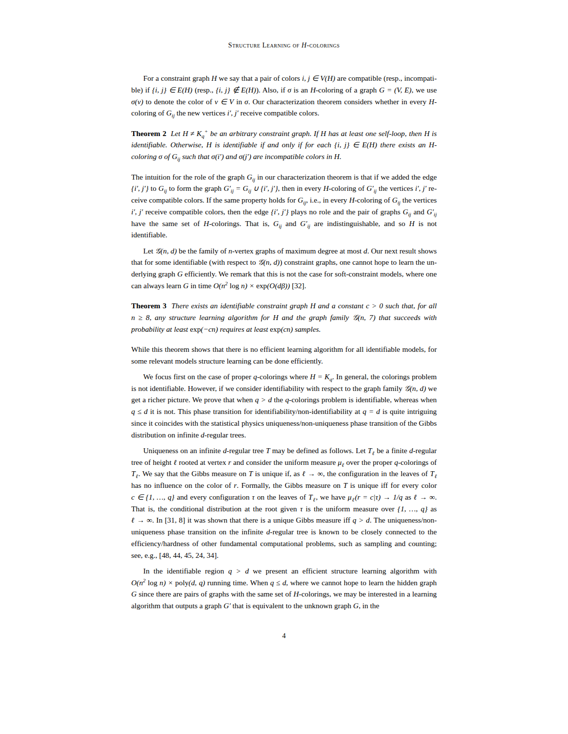Structure Learning of H-colorings
For a constraint graph H we say that a pair of colors i, j ∈ V(H) are compatible (resp., incompatible) if {i, j} ∈ E(H) (resp., {i, j} ∉ E(H)). Also, if σ is an H-coloring of a graph G = (V, E), we use σ(v) to denote the color of v ∈ V in σ. Our characterization theorem considers whether in every H-coloring of Gij the new vertices i′, j′ receive compatible colors.
Theorem 2 Let H ≠ Kq+ be an arbitrary constraint graph. If H has at least one self-loop, then H is identifiable. Otherwise, H is identifiable if and only if for each {i, j} ∈ E(H) there exists an H-coloring σ of Gij such that σ(i′) and σ(j′) are incompatible colors in H.
The intuition for the role of the graph Gij in our characterization theorem is that if we added the edge {i′, j′} to Gij to form the graph G′ij = Gij ∪ {i′, j′}, then in every H-coloring of G′ij the vertices i′, j′ receive compatible colors. If the same property holds for Gij, i.e., in every H-coloring of Gij the vertices i′, j′ receive compatible colors, then the edge {i′, j′} plays no role and the pair of graphs Gij and G′ij have the same set of H-colorings. That is, Gij and G′ij are indistinguishable, and so H is not identifiable.
Let 𝒢(n, d) be the family of n-vertex graphs of maximum degree at most d. Our next result shows that for some identifiable (with respect to 𝒢(n, d)) constraint graphs, one cannot hope to learn the underlying graph G efficiently. We remark that this is not the case for soft-constraint models, where one can always learn G in time O(n2 log n) × exp(O(dβ)) [32].
Theorem 3 There exists an identifiable constraint graph H and a constant c > 0 such that, for all n ≥ 8, any structure learning algorithm for H and the graph family 𝒢(n, 7) that succeeds with probability at least exp(−cn) requires at least exp(cn) samples.
While this theorem shows that there is no efficient learning algorithm for all identifiable models, for some relevant models structure learning can be done efficiently.
We focus first on the case of proper q-colorings where H = Kq. In general, the colorings problem is not identifiable. However, if we consider identifiability with respect to the graph family 𝒢(n, d) we get a richer picture. We prove that when q > d the q-colorings problem is identifiable, whereas when q ≤ d it is not. This phase transition for identifiability/non-identifiability at q = d is quite intriguing since it coincides with the statistical physics uniqueness/non-uniqueness phase transition of the Gibbs distribution on infinite d-regular trees.
Uniqueness on an infinite d-regular tree T may be defined as follows. Let Tℓ be a finite d-regular tree of height ℓ rooted at vertex r and consider the uniform measure μℓ over the proper q-colorings of Tℓ. We say that the Gibbs measure on T is unique if, as ℓ → ∞, the configuration in the leaves of Tℓ has no influence on the color of r. Formally, the Gibbs measure on T is unique iff for every color c ∈ {1, …, q} and every configuration τ on the leaves of Tℓ, we have μℓ(r = c|τ) → 1/q as ℓ → ∞. That is, the conditional distribution at the root given τ is the uniform measure over {1, …, q} as ℓ → ∞. In [31, 8] it was shown that there is a unique Gibbs measure iff q > d. The uniqueness/non-uniqueness phase transition on the infinite d-regular tree is known to be closely connected to the efficiency/hardness of other fundamental computational problems, such as sampling and counting; see, e.g., [48, 44, 45, 24, 34].
In the identifiable region q > d we present an efficient structure learning algorithm with O(n2 log n) × poly(d, q) running time. When q ≤ d, where we cannot hope to learn the hidden graph G since there are pairs of graphs with the same set of H-colorings, we may be interested in a learning algorithm that outputs a graph G′ that is equivalent to the unknown graph G, in the
4